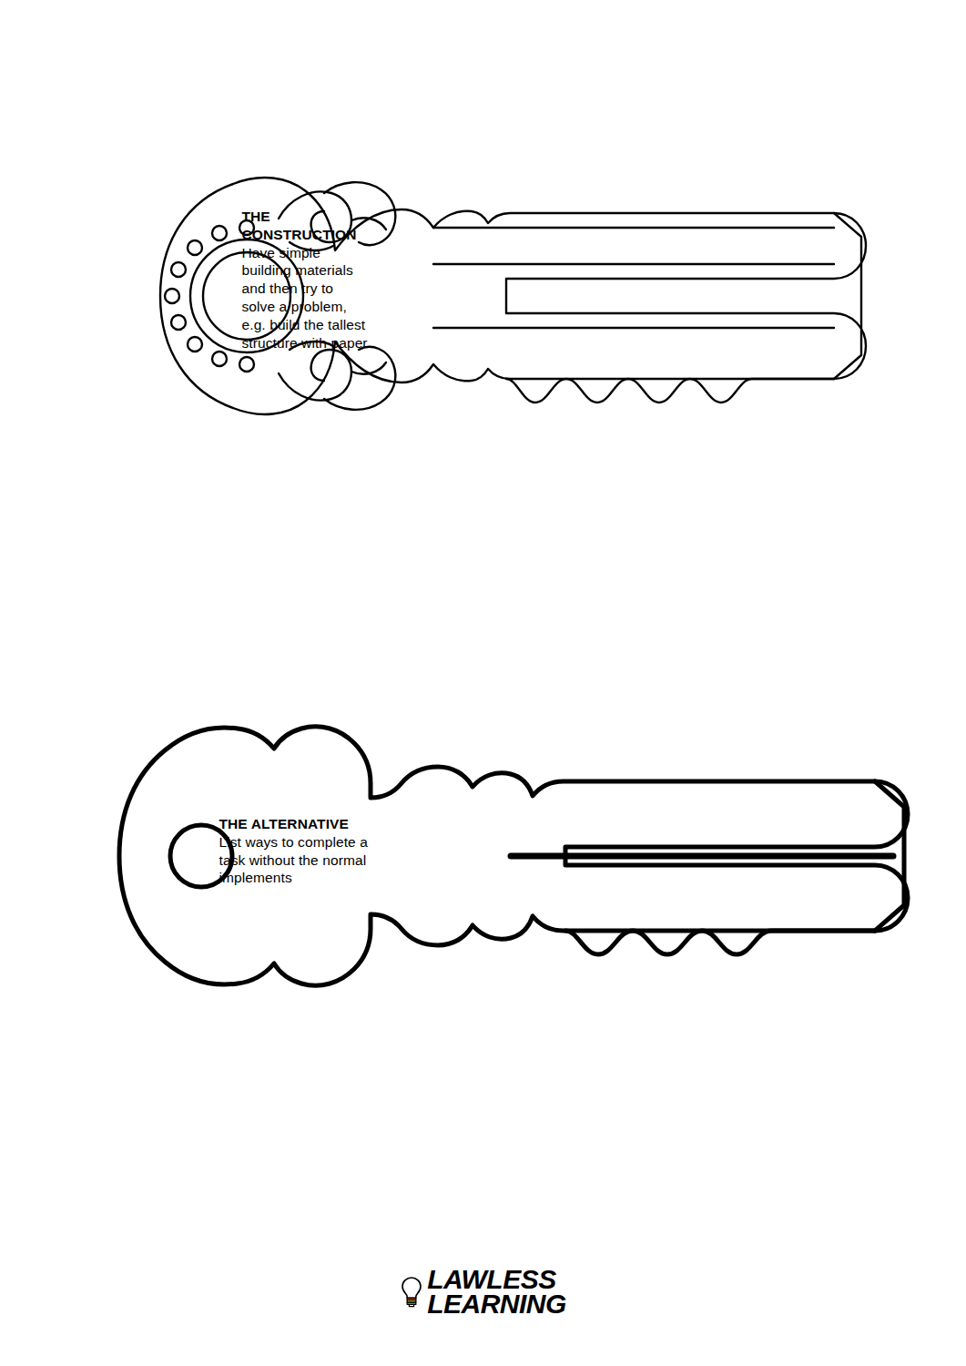THE CONSTRUCTION
Have simple building materials and then try to solve a problem, e.g. build the tallest structure with paper
THE ALTERNATIVE
List ways to complete a task without the normal implements
LAWLESS LEARNING